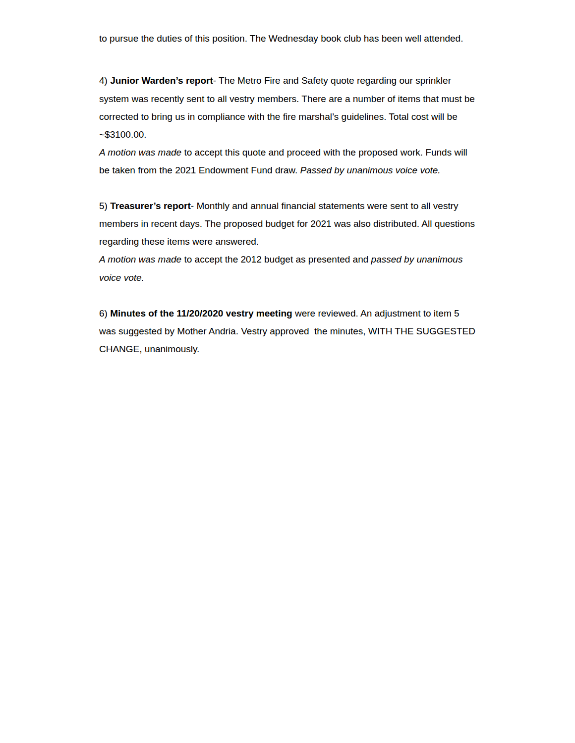to pursue the duties of this position. The Wednesday book club has been well attended.
4) Junior Warden’s report- The Metro Fire and Safety quote regarding our sprinkler system was recently sent to all vestry members. There are a number of items that must be corrected to bring us in compliance with the fire marshal’s guidelines. Total cost will be ~$3100.00.
A motion was made to accept this quote and proceed with the proposed work. Funds will be taken from the 2021 Endowment Fund draw. Passed by unanimous voice vote.
5) Treasurer’s report- Monthly and annual financial statements were sent to all vestry members in recent days. The proposed budget for 2021 was also distributed. All questions regarding these items were answered.
A motion was made to accept the 2012 budget as presented and passed by unanimous voice vote.
6) Minutes of the 11/20/2020 vestry meeting were reviewed. An adjustment to item 5 was suggested by Mother Andria. Vestry approved the minutes, WITH THE SUGGESTED CHANGE, unanimously.